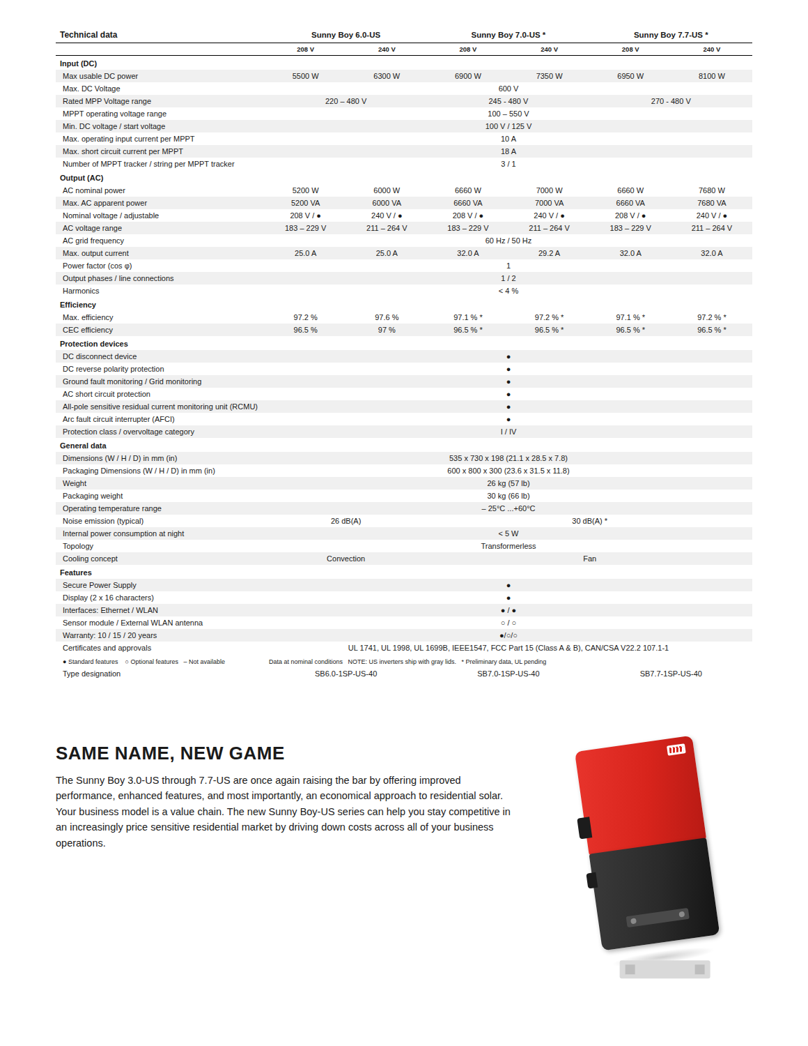| Technical data | Sunny Boy 6.0-US | Sunny Boy 7.0-US * | Sunny Boy 7.7-US * |
| --- | --- | --- | --- |
| | 208 V | 240 V | 208 V | 240 V | 208 V | 240 V |
| Input (DC) |
| Max usable DC power | 5500 W | 6300 W | 6900 W | 7350 W | 6950 W | 8100 W |
| Max. DC Voltage | 600 V |
| Rated MPP Voltage range | 220 – 480 V | 245 - 480 V | 270 - 480 V |
| MPPT operating voltage range | 100 – 550 V |
| Min. DC voltage / start voltage | 100 V / 125 V |
| Max. operating input current per MPPT | 10 A |
| Max. short circuit current per MPPT | 18 A |
| Number of MPPT tracker / string per MPPT tracker | 3 / 1 |
| Output (AC) |
| AC nominal power | 5200 W | 6000 W | 6660 W | 7000 W | 6660 W | 7680 W |
| Max. AC apparent power | 5200 VA | 6000 VA | 6660 VA | 7000 VA | 6660 VA | 7680 VA |
| Nominal voltage / adjustable | 208 V / ● | 240 V / ● | 208 V / ● | 240 V / ● | 208 V / ● | 240 V / ● |
| AC voltage range | 183 – 229 V | 211 – 264 V | 183 – 229 V | 211 – 264 V | 183 – 229 V | 211 – 264 V |
| AC grid frequency | 60 Hz / 50 Hz |
| Max. output current | 25.0 A | 25.0 A | 32.0 A | 29.2 A | 32.0 A | 32.0 A |
| Power factor (cos φ) | 1 |
| Output phases / line connections | 1 / 2 |
| Harmonics | < 4 % |
| Efficiency |
| Max. efficiency | 97.2 % | 97.6 % | 97.1 % * | 97.2 % * | 97.1 % * | 97.2 % * |
| CEC efficiency | 96.5 % | 97 % | 96.5 % * | 96.5 % * | 96.5 % * | 96.5 % * |
| Protection devices |
| DC disconnect device | ● |
| DC reverse polarity protection | ● |
| Ground fault monitoring / Grid monitoring | ● |
| AC short circuit protection | ● |
| All-pole sensitive residual current monitoring unit (RCMU) | ● |
| Arc fault circuit interrupter (AFCI) | ● |
| Protection class / overvoltage category | I / IV |
| General data |
| Dimensions (W / H / D) in mm (in) | 535 x 730 x 198 (21.1 x 28.5 x 7.8) |
| Packaging Dimensions (W / H / D) in mm (in) | 600 x 800 x 300 (23.6 x 31.5 x 11.8) |
| Weight | 26 kg (57 lb) |
| Packaging weight | 30 kg (66 lb) |
| Operating temperature range | – 25°C ...+60°C |
| Noise emission (typical) | 26 dB(A) | 30 dB(A) * |
| Internal power consumption at night | < 5 W |
| Topology | Transformerless |
| Cooling concept | Convection | Fan |
| Features |
| Secure Power Supply | ● |
| Display (2 x 16 characters) | ● |
| Interfaces: Ethernet / WLAN | ● / ● |
| Sensor module / External WLAN antenna | ○ / ○ |
| Warranty: 10 / 15 / 20 years | ●/○/○ |
| Certificates and approvals | UL 1741, UL 1998, UL 1699B, IEEE1547, FCC Part 15 (Class A & B), CAN/CSA V22.2 107.1-1 |
| ● Standard features ○ Optional features – Not available | Data at nominal conditions NOTE: US inverters ship with gray lids. * Preliminary data, UL pending |
| Type designation | SB6.0-1SP-US-40 | SB7.0-1SP-US-40 | SB7.7-1SP-US-40 |
SAME NAME, NEW GAME
The Sunny Boy 3.0-US through 7.7-US are once again raising the bar by offering improved performance, enhanced features, and most importantly, an economical approach to residential solar. Your business model is a value chain. The new Sunny Boy-US series can help you stay competitive in an increasingly price sensitive residential market by driving down costs across all of your business operations.